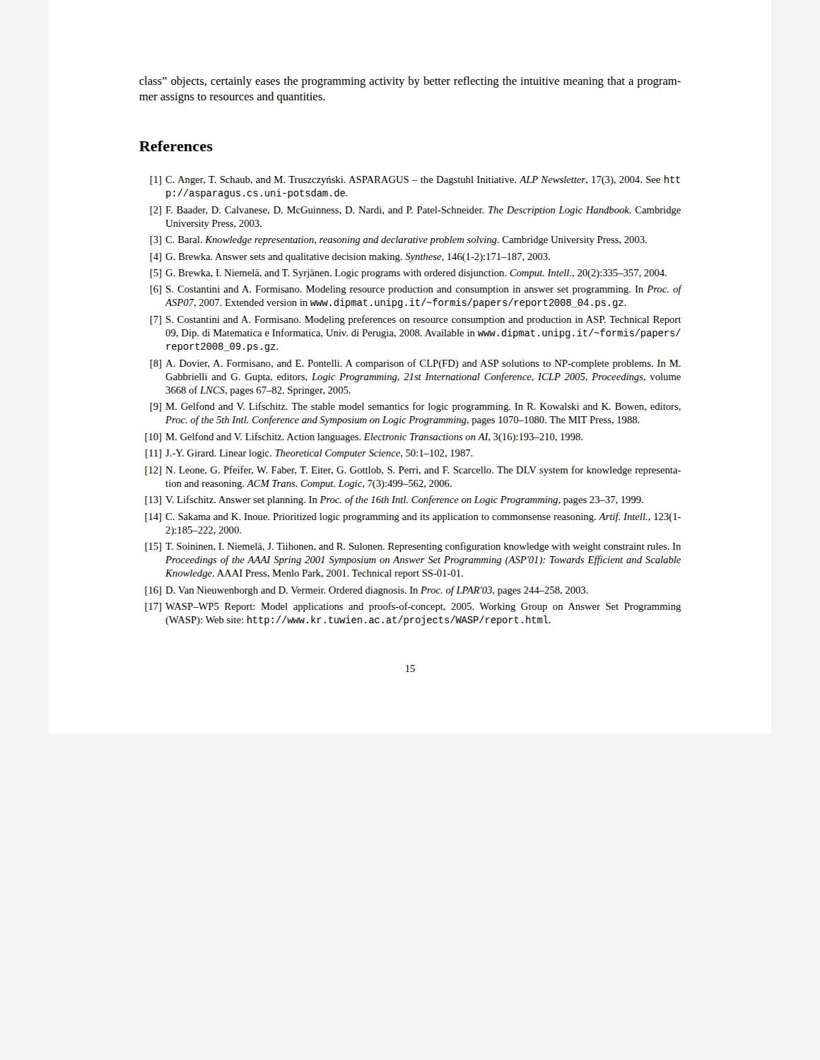class” objects, certainly eases the programming activity by better reflecting the intuitive meaning that a programmer assigns to resources and quantities.
References
C. Anger, T. Schaub, and M. Truszczyński. ASPARAGUS – the Dagstuhl Initiative. ALP Newsletter, 17(3), 2004. See http://asparagus.cs.uni-potsdam.de.
F. Baader, D. Calvanese, D. McGuinness, D. Nardi, and P. Patel-Schneider. The Description Logic Handbook. Cambridge University Press, 2003.
C. Baral. Knowledge representation, reasoning and declarative problem solving. Cambridge University Press, 2003.
G. Brewka. Answer sets and qualitative decision making. Synthese, 146(1-2):171–187, 2003.
G. Brewka, I. Niemelä, and T. Syrjänen. Logic programs with ordered disjunction. Comput. Intell., 20(2):335–357, 2004.
S. Costantini and A. Formisano. Modeling resource production and consumption in answer set programming. In Proc. of ASP07, 2007. Extended version in www.dipmat.unipg.it/~formis/papers/report2008_04.ps.gz.
S. Costantini and A. Formisano. Modeling preferences on resource consumption and production in ASP. Technical Report 09, Dip. di Matematica e Informatica, Univ. di Perugia, 2008. Available in www.dipmat.unipg.it/~formis/papers/report2008_09.ps.gz.
A. Dovier, A. Formisano, and E. Pontelli. A comparison of CLP(FD) and ASP solutions to NP-complete problems. In M. Gabbrielli and G. Gupta, editors, Logic Programming, 21st International Conference, ICLP 2005, Proceedings, volume 3668 of LNCS, pages 67–82. Springer, 2005.
M. Gelfond and V. Lifschitz. The stable model semantics for logic programming. In R. Kowalski and K. Bowen, editors, Proc. of the 5th Intl. Conference and Symposium on Logic Programming, pages 1070–1080. The MIT Press, 1988.
M. Gelfond and V. Lifschitz. Action languages. Electronic Transactions on AI, 3(16):193–210, 1998.
J.-Y. Girard. Linear logic. Theoretical Computer Science, 50:1–102, 1987.
N. Leone, G. Pfeifer, W. Faber, T. Eiter, G. Gottlob, S. Perri, and F. Scarcello. The DLV system for knowledge representation and reasoning. ACM Trans. Comput. Logic, 7(3):499–562, 2006.
V. Lifschitz. Answer set planning. In Proc. of the 16th Intl. Conference on Logic Programming, pages 23–37, 1999.
C. Sakama and K. Inoue. Prioritized logic programming and its application to commonsense reasoning. Artif. Intell., 123(1-2):185–222, 2000.
T. Soininen, I. Niemelä, J. Tiihonen, and R. Sulonen. Representing configuration knowledge with weight constraint rules. In Proceedings of the AAAI Spring 2001 Symposium on Answer Set Programming (ASP'01): Towards Efficient and Scalable Knowledge. AAAI Press, Menlo Park, 2001. Technical report SS-01-01.
D. Van Nieuwenborgh and D. Vermeir. Ordered diagnosis. In Proc. of LPAR'03, pages 244–258, 2003.
WASP–WP5 Report: Model applications and proofs-of-concept, 2005. Working Group on Answer Set Programming (WASP): Web site: http://www.kr.tuwien.ac.at/projects/WASP/report.html.
15